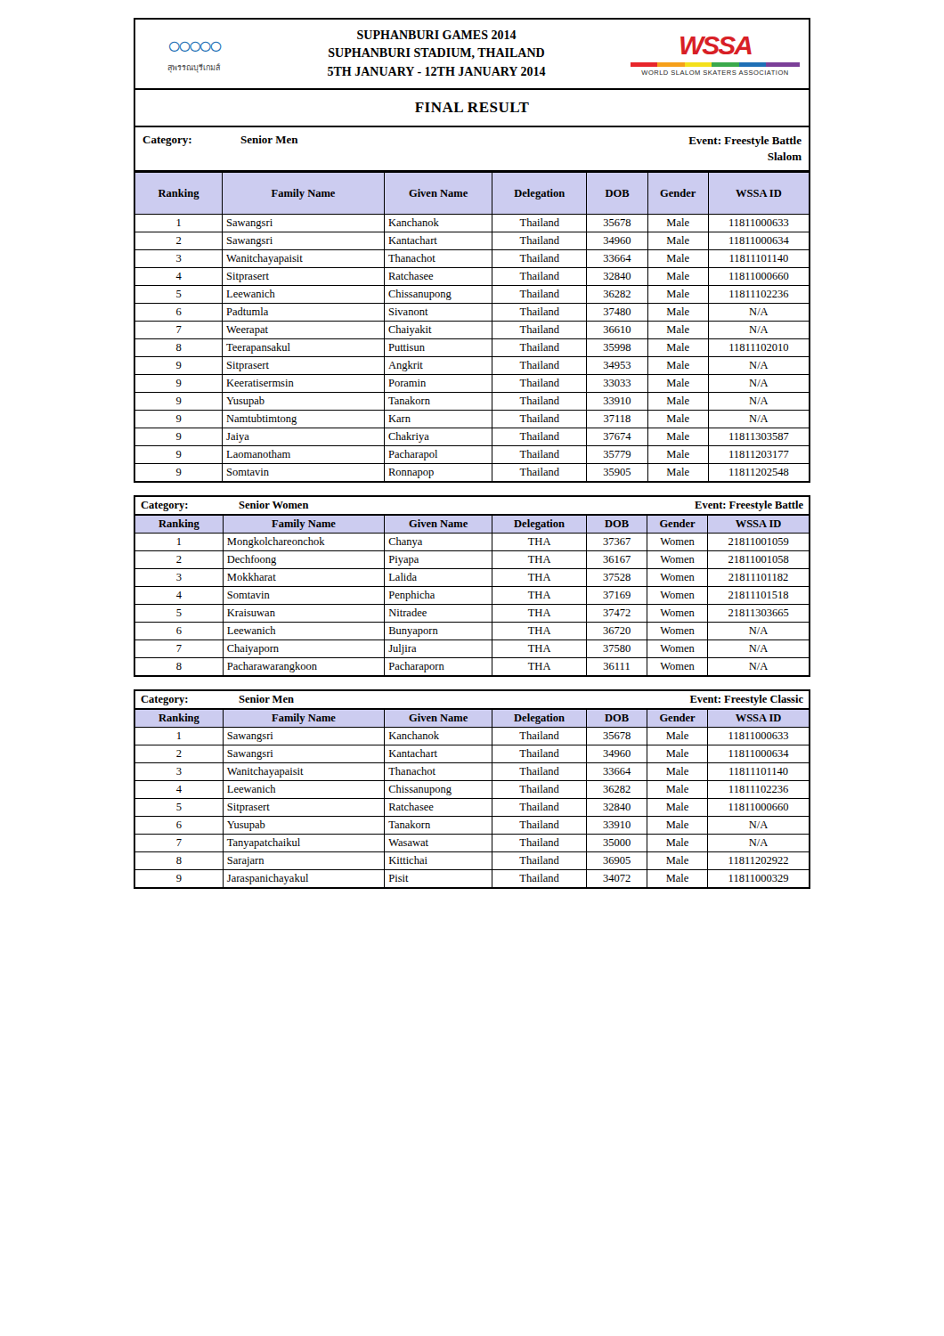○○○○○
สุพรรณบุรีเกมส์
SUPHANBURI GAMES 2014
SUPHANBURI STADIUM, THAILAND
5TH JANUARY - 12TH JANUARY 2014
WSSA
WORLD SLALOM SKATERS ASSOCIATION
FINAL RESULT
Category:
Senior Men
Event: Freestyle Battle
Slalom
| Ranking | Family Name | Given Name | Delegation | DOB | Gender | WSSA ID |
| --- | --- | --- | --- | --- | --- | --- |
| 1 | Sawangsri | Kanchanok | Thailand | 35678 | Male | 11811000633 |
| 2 | Sawangsri | Kantachart | Thailand | 34960 | Male | 11811000634 |
| 3 | Wanitchayapaisit | Thanachot | Thailand | 33664 | Male | 11811101140 |
| 4 | Sitprasert | Ratchasee | Thailand | 32840 | Male | 11811000660 |
| 5 | Leewanich | Chissanupong | Thailand | 36282 | Male | 11811102236 |
| 6 | Padtumla | Sivanont | Thailand | 37480 | Male | N/A |
| 7 | Weerapat | Chaiyakit | Thailand | 36610 | Male | N/A |
| 8 | Teerapansakul | Puttisun | Thailand | 35998 | Male | 11811102010 |
| 9 | Sitprasert | Angkrit | Thailand | 34953 | Male | N/A |
| 9 | Keeratisermsin | Poramin | Thailand | 33033 | Male | N/A |
| 9 | Yusupab | Tanakorn | Thailand | 33910 | Male | N/A |
| 9 | Namtubtimtong | Karn | Thailand | 37118 | Male | N/A |
| 9 | Jaiya | Chakriya | Thailand | 37674 | Male | 11811303587 |
| 9 | Laomanotham | Pacharapol | Thailand | 35779 | Male | 11811203177 |
| 9 | Somtavin | Ronnapop | Thailand | 35905 | Male | 11811202548 |
Category:
Senior Women
Event: Freestyle Battle
| Ranking | Family Name | Given Name | Delegation | DOB | Gender | WSSA ID |
| --- | --- | --- | --- | --- | --- | --- |
| 1 | Mongkolchareonchok | Chanya | THA | 37367 | Women | 21811001059 |
| 2 | Dechfoong | Piyapa | THA | 36167 | Women | 21811001058 |
| 3 | Mokkharat | Lalida | THA | 37528 | Women | 21811101182 |
| 4 | Somtavin | Penphicha | THA | 37169 | Women | 21811101518 |
| 5 | Kraisuwan | Nitradee | THA | 37472 | Women | 21811303665 |
| 6 | Leewanich | Bunyaporn | THA | 36720 | Women | N/A |
| 7 | Chaiyaporn | Juljira | THA | 37580 | Women | N/A |
| 8 | Pacharawarangkoon | Pacharaporn | THA | 36111 | Women | N/A |
Category:
Senior Men
Event: Freestyle Classic
| Ranking | Family Name | Given Name | Delegation | DOB | Gender | WSSA ID |
| --- | --- | --- | --- | --- | --- | --- |
| 1 | Sawangsri | Kanchanok | Thailand | 35678 | Male | 11811000633 |
| 2 | Sawangsri | Kantachart | Thailand | 34960 | Male | 11811000634 |
| 3 | Wanitchayapaisit | Thanachot | Thailand | 33664 | Male | 11811101140 |
| 4 | Leewanich | Chissanupong | Thailand | 36282 | Male | 11811102236 |
| 5 | Sitprasert | Ratchasee | Thailand | 32840 | Male | 11811000660 |
| 6 | Yusupab | Tanakorn | Thailand | 33910 | Male | N/A |
| 7 | Tanyapatchaikul | Wasawat | Thailand | 35000 | Male | N/A |
| 8 | Sarajarn | Kittichai | Thailand | 36905 | Male | 11811202922 |
| 9 | Jaraspanichayakul | Pisit | Thailand | 34072 | Male | 11811000329 |